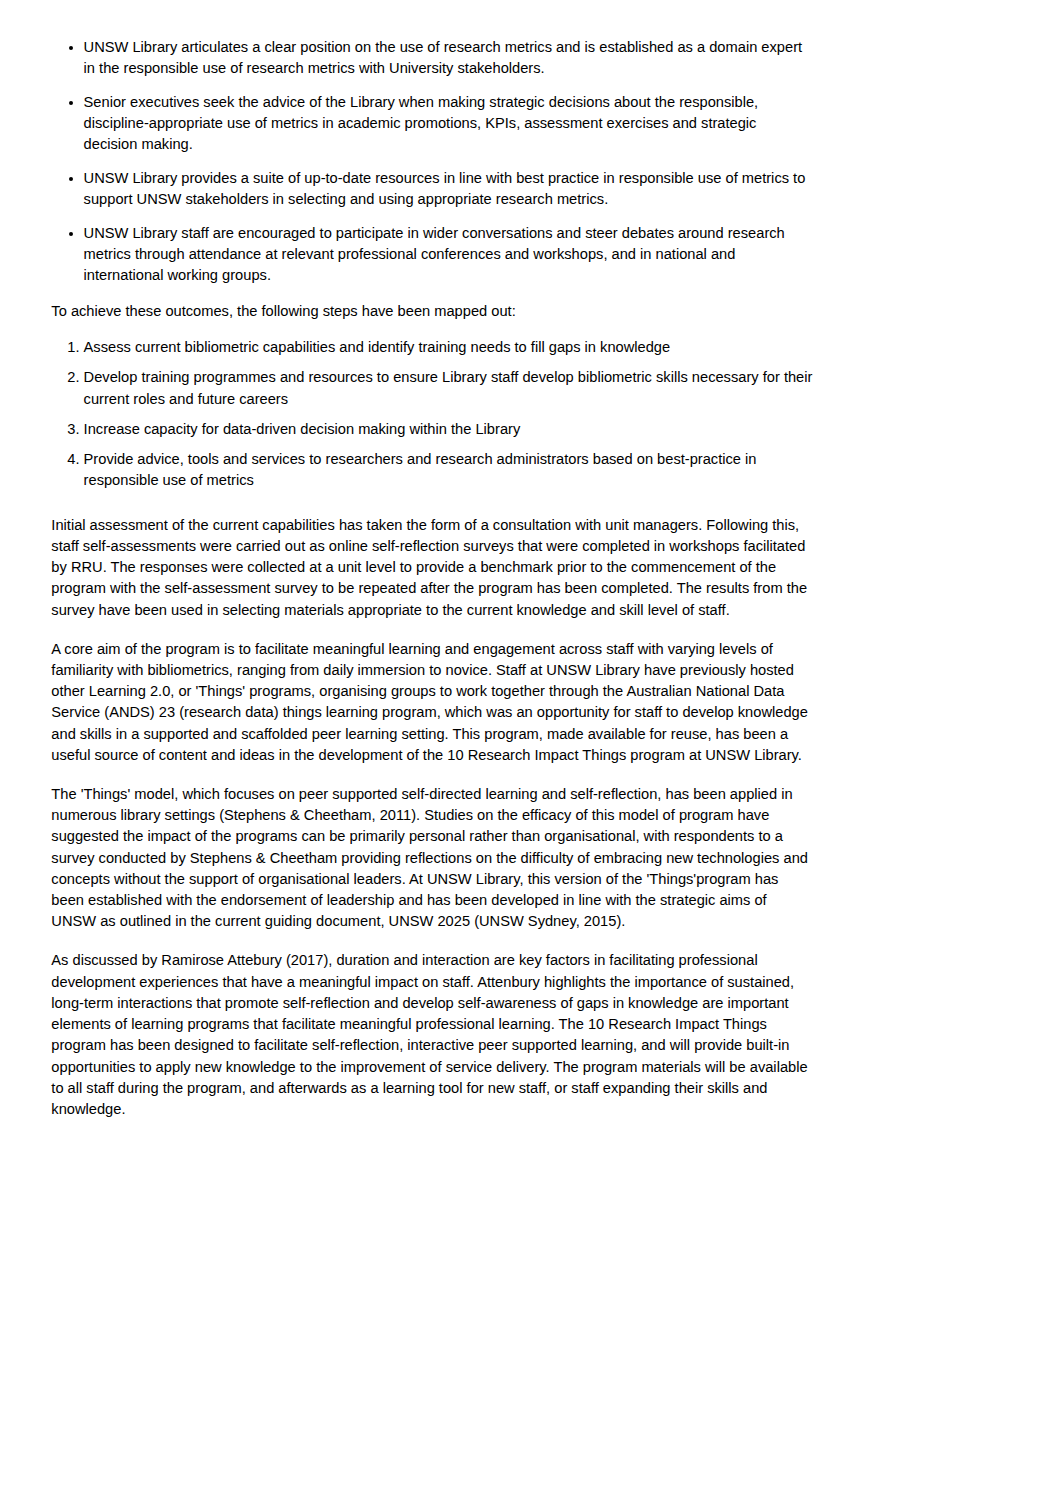UNSW Library articulates a clear position on the use of research metrics and is established as a domain expert in the responsible use of research metrics with University stakeholders.
Senior executives seek the advice of the Library when making strategic decisions about the responsible, discipline-appropriate use of metrics in academic promotions, KPIs, assessment exercises and strategic decision making.
UNSW Library provides a suite of up-to-date resources in line with best practice in responsible use of metrics to support UNSW stakeholders in selecting and using appropriate research metrics.
UNSW Library staff are encouraged to participate in wider conversations and steer debates around research metrics through attendance at relevant professional conferences and workshops, and in national and international working groups.
To achieve these outcomes, the following steps have been mapped out:
Assess current bibliometric capabilities and identify training needs to fill gaps in knowledge
Develop training programmes and resources to ensure Library staff develop bibliometric skills necessary for their current roles and future careers
Increase capacity for data-driven decision making within the Library
Provide advice, tools and services to researchers and research administrators based on best-practice in responsible use of metrics
Initial assessment of the current capabilities has taken the form of a consultation with unit managers. Following this, staff self-assessments were carried out as online self-reflection surveys that were completed in workshops facilitated by RRU. The responses were collected at a unit level to provide a benchmark prior to the commencement of the program with the self-assessment survey to be repeated after the program has been completed. The results from the survey have been used in selecting materials appropriate to the current knowledge and skill level of staff.
A core aim of the program is to facilitate meaningful learning and engagement across staff with varying levels of familiarity with bibliometrics, ranging from daily immersion to novice. Staff at UNSW Library have previously hosted other Learning 2.0, or 'Things' programs, organising groups to work together through the Australian National Data Service (ANDS) 23 (research data) things learning program, which was an opportunity for staff to develop knowledge and skills in a supported and scaffolded peer learning setting. This program, made available for reuse, has been a useful source of content and ideas in the development of the 10 Research Impact Things program at UNSW Library.
The 'Things' model, which focuses on peer supported self-directed learning and self-reflection, has been applied in numerous library settings (Stephens & Cheetham, 2011). Studies on the efficacy of this model of program have suggested the impact of the programs can be primarily personal rather than organisational, with respondents to a survey conducted by Stephens & Cheetham providing reflections on the difficulty of embracing new technologies and concepts without the support of organisational leaders. At UNSW Library, this version of the 'Things'program has been established with the endorsement of leadership and has been developed in line with the strategic aims of UNSW as outlined in the current guiding document, UNSW 2025 (UNSW Sydney, 2015).
As discussed by Ramirose Attebury (2017), duration and interaction are key factors in facilitating professional development experiences that have a meaningful impact on staff. Attenbury highlights the importance of sustained, long-term interactions that promote self-reflection and develop self-awareness of gaps in knowledge are important elements of learning programs that facilitate meaningful professional learning. The 10 Research Impact Things program has been designed to facilitate self-reflection, interactive peer supported learning, and will provide built-in opportunities to apply new knowledge to the improvement of service delivery. The program materials will be available to all staff during the program, and afterwards as a learning tool for new staff, or staff expanding their skills and knowledge.